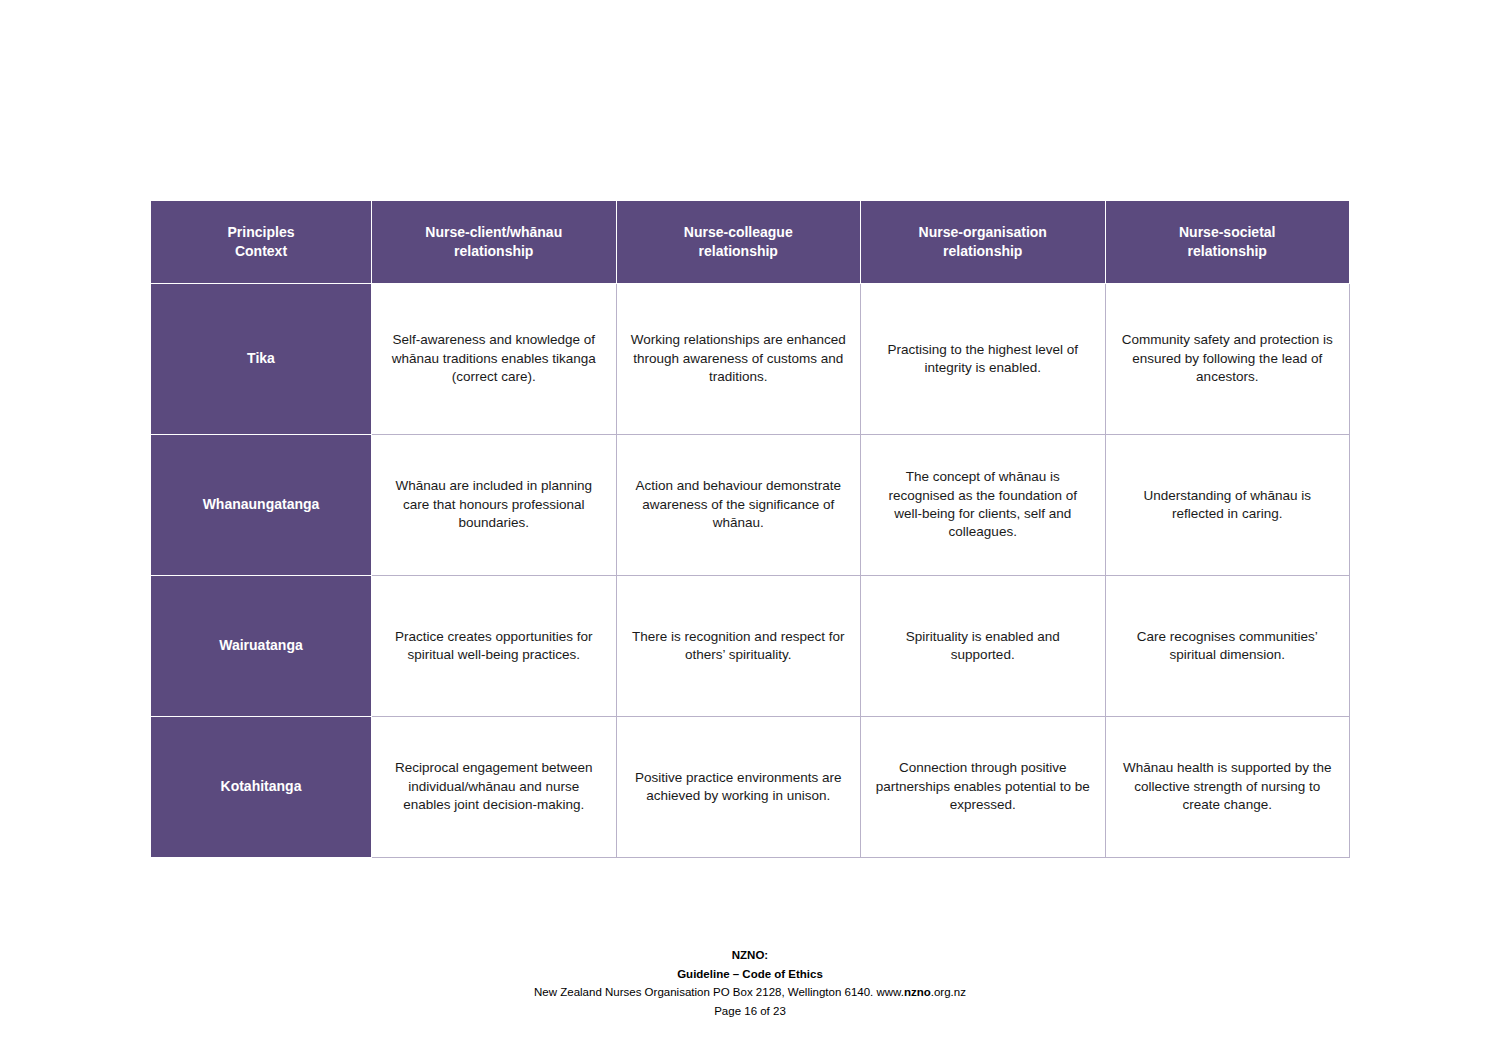| Principles Context | Nurse-client/whānau relationship | Nurse-colleague relationship | Nurse-organisation relationship | Nurse-societal relationship |
| --- | --- | --- | --- | --- |
| Tika | Self-awareness and knowledge of whānau traditions enables tikanga (correct care). | Working relationships are enhanced through awareness of customs and traditions. | Practising to the highest level of integrity is enabled. | Community safety and protection is ensured by following the lead of ancestors. |
| Whanaungatanga | Whānau are included in planning care that honours professional boundaries. | Action and behaviour demonstrate awareness of the significance of whānau. | The concept of whānau is recognised as the foundation of well-being for clients, self and colleagues. | Understanding of whānau is reflected in caring. |
| Wairuatanga | Practice creates opportunities for spiritual well-being practices. | There is recognition and respect for others’ spirituality. | Spirituality is enabled and supported. | Care recognises communities’ spiritual dimension. |
| Kotahitanga | Reciprocal engagement between individual/whānau and nurse enables joint decision-making. | Positive practice environments are achieved by working in unison. | Connection through positive partnerships enables potential to be expressed. | Whānau health is supported by the collective strength of nursing to create change. |
NZNO:
Guideline – Code of Ethics
New Zealand Nurses Organisation PO Box 2128, Wellington 6140. www.nzno.org.nz
Page 16 of 23